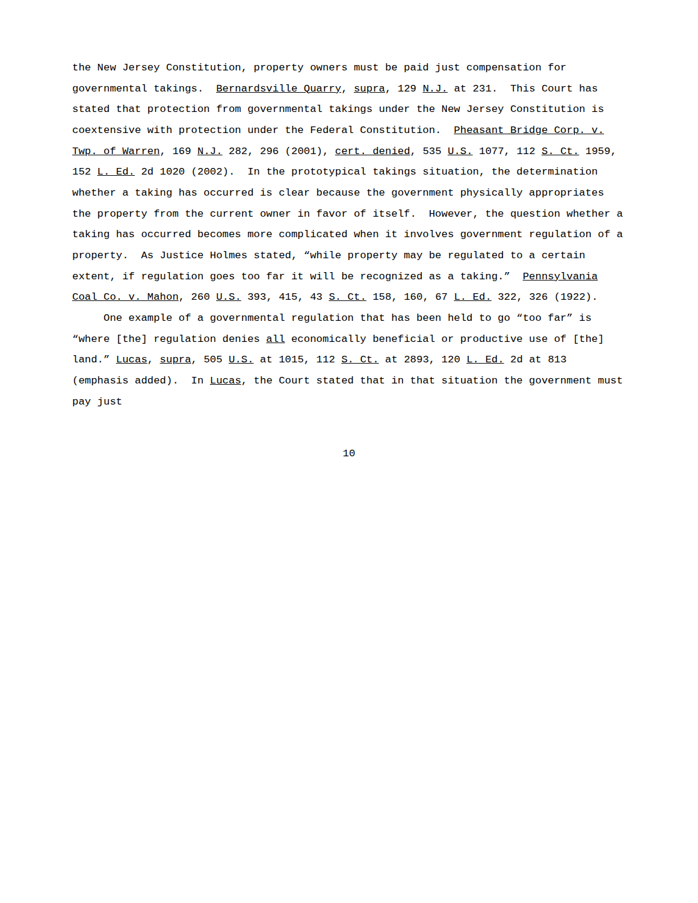the New Jersey Constitution, property owners must be paid just compensation for governmental takings. Bernardsville Quarry, supra, 129 N.J. at 231. This Court has stated that protection from governmental takings under the New Jersey Constitution is coextensive with protection under the Federal Constitution. Pheasant Bridge Corp. v. Twp. of Warren, 169 N.J. 282, 296 (2001), cert. denied, 535 U.S. 1077, 112 S. Ct. 1959, 152 L. Ed. 2d 1020 (2002). In the prototypical takings situation, the determination whether a taking has occurred is clear because the government physically appropriates the property from the current owner in favor of itself. However, the question whether a taking has occurred becomes more complicated when it involves government regulation of a property. As Justice Holmes stated, “while property may be regulated to a certain extent, if regulation goes too far it will be recognized as a taking.” Pennsylvania Coal Co. v. Mahon, 260 U.S. 393, 415, 43 S. Ct. 158, 160, 67 L. Ed. 322, 326 (1922).
One example of a governmental regulation that has been held to go “too far” is “where [the] regulation denies all economically beneficial or productive use of [the] land.” Lucas, supra, 505 U.S. at 1015, 112 S. Ct. at 2893, 120 L. Ed. 2d at 813 (emphasis added). In Lucas, the Court stated that in that situation the government must pay just
10